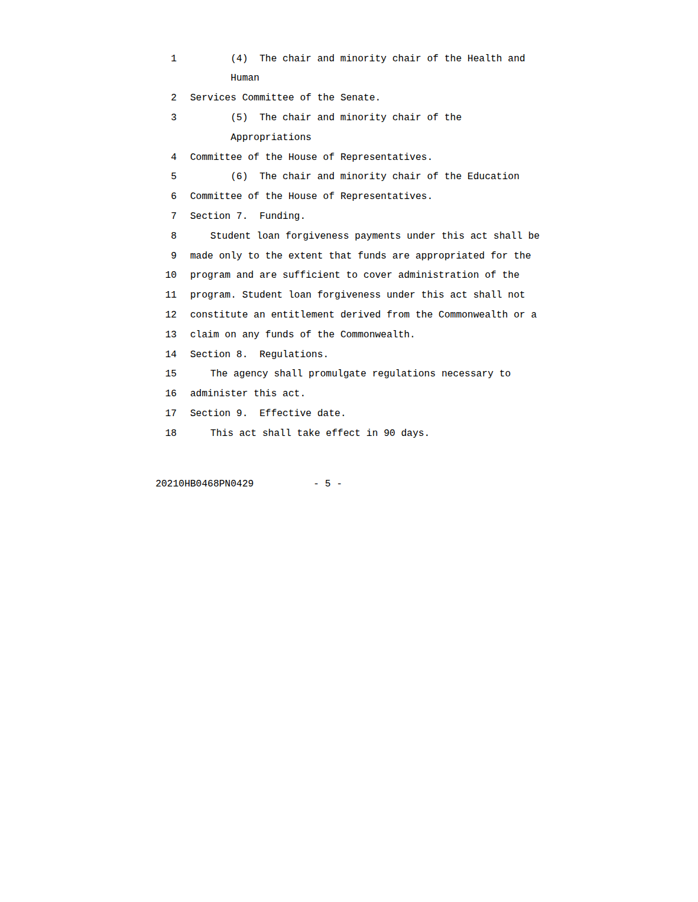(4) The chair and minority chair of the Health and Human
Services Committee of the Senate.
(5) The chair and minority chair of the Appropriations
Committee of the House of Representatives.
(6) The chair and minority chair of the Education
Committee of the House of Representatives.
Section 7. Funding.
Student loan forgiveness payments under this act shall be
made only to the extent that funds are appropriated for the
program and are sufficient to cover administration of the
program. Student loan forgiveness under this act shall not
constitute an entitlement derived from the Commonwealth or a
claim on any funds of the Commonwealth.
Section 8. Regulations.
The agency shall promulgate regulations necessary to
administer this act.
Section 9. Effective date.
This act shall take effect in 90 days.
20210HB0468PN0429 - 5 -